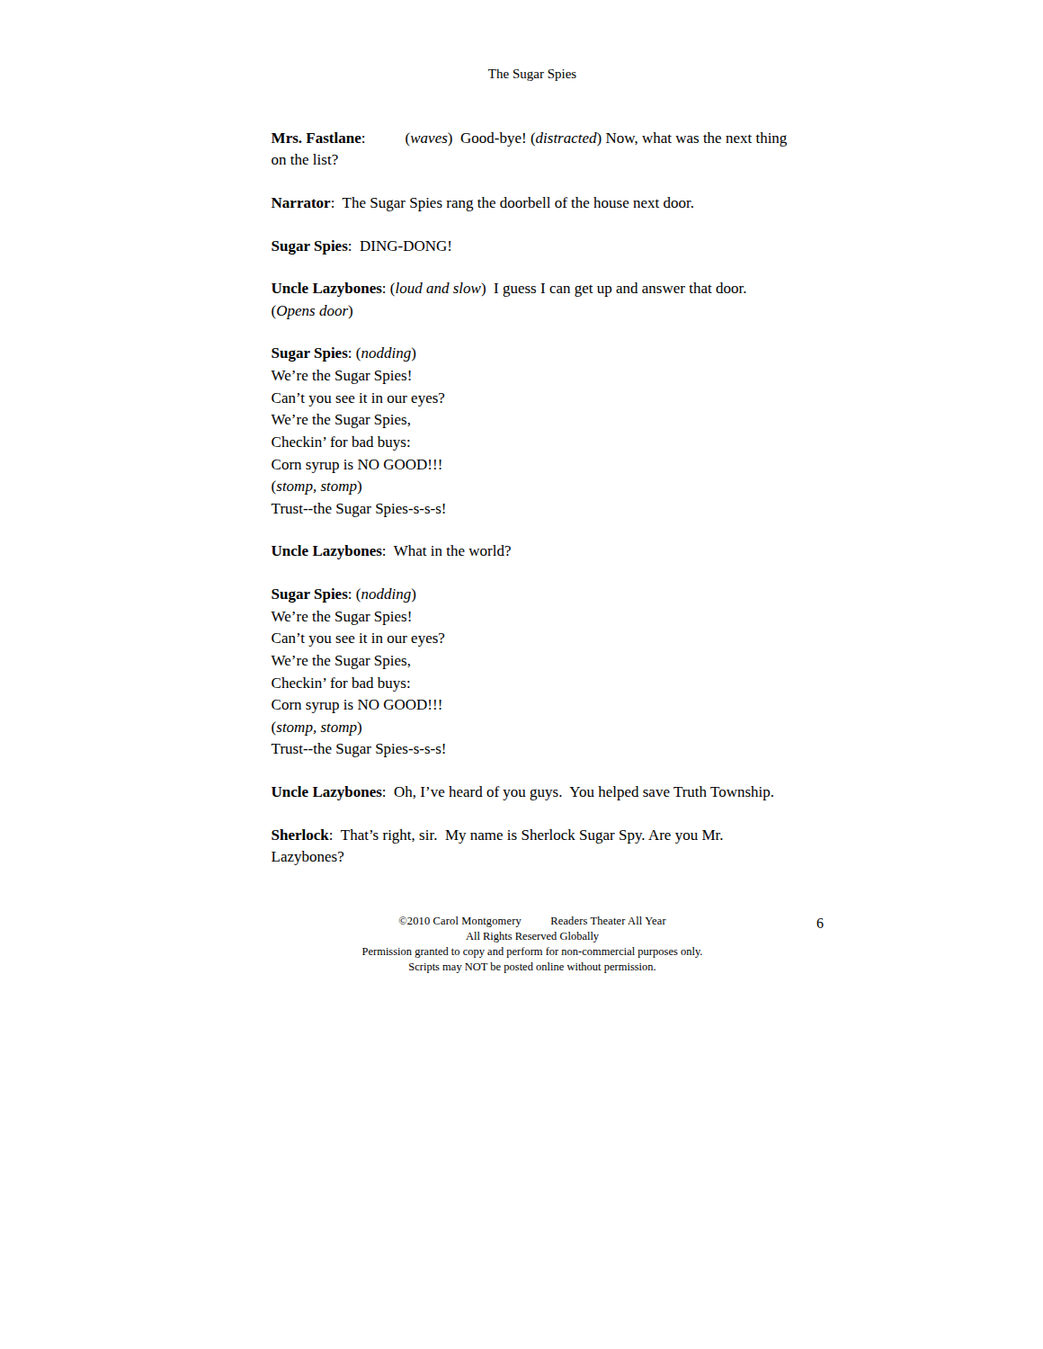The Sugar Spies
Mrs. Fastlane: (waves) Good-bye! (distracted) Now, what was the next thing on the list?
Narrator: The Sugar Spies rang the doorbell of the house next door.
Sugar Spies: DING-DONG!
Uncle Lazybones: (loud and slow) I guess I can get up and answer that door. (Opens door)
Sugar Spies: (nodding)
We’re the Sugar Spies!
Can’t you see it in our eyes?
We’re the Sugar Spies,
Checkin’ for bad buys:
Corn syrup is NO GOOD!!!
(stomp, stomp)
Trust--the Sugar Spies-s-s-s!
Uncle Lazybones: What in the world?
Sugar Spies: (nodding)
We’re the Sugar Spies!
Can’t you see it in our eyes?
We’re the Sugar Spies,
Checkin’ for bad buys:
Corn syrup is NO GOOD!!!
(stomp, stomp)
Trust--the Sugar Spies-s-s-s!
Uncle Lazybones: Oh, I’ve heard of you guys. You helped save Truth Township.
Sherlock: That’s right, sir. My name is Sherlock Sugar Spy. Are you Mr. Lazybones?
6
©2010 Carol Montgomery Readers Theater All Year
All Rights Reserved Globally
Permission granted to copy and perform for non-commercial purposes only.
Scripts may NOT be posted online without permission.